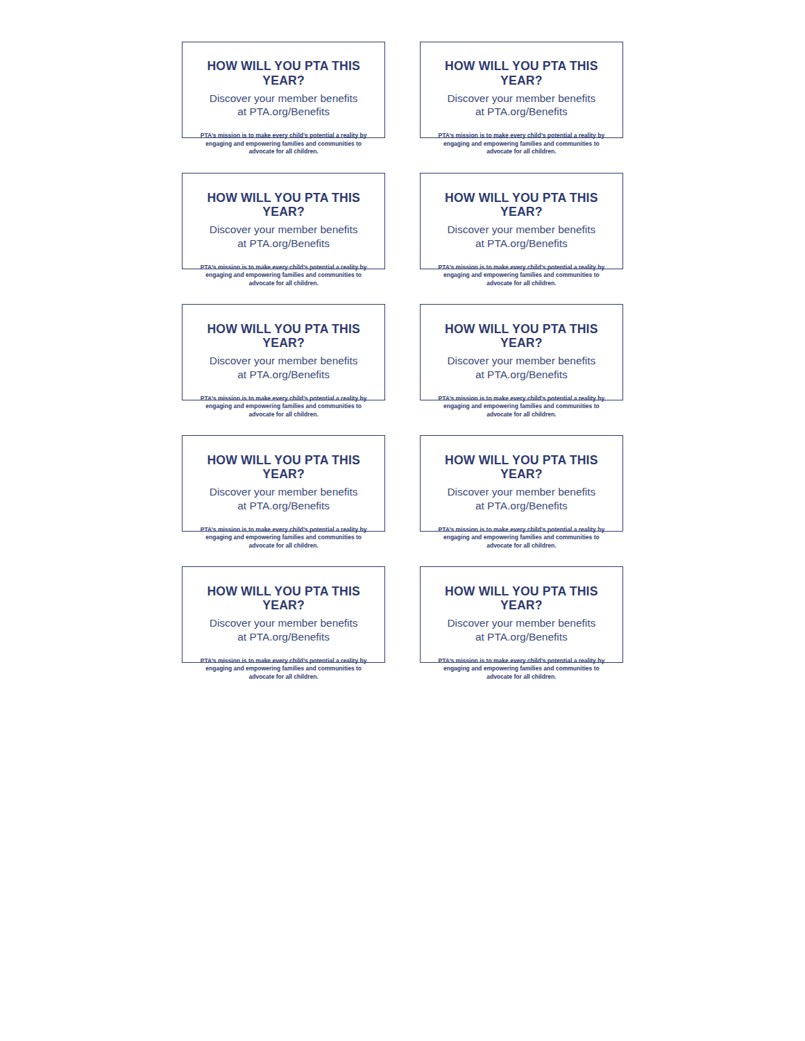How will you PTA this year?
Discover your member benefits
at PTA.org/Benefits
PTA’s mission is to make every child’s potential a reality by engaging and empowering families and communities to advocate for all children.
How will you PTA this year?
Discover your member benefits
at PTA.org/Benefits
PTA’s mission is to make every child’s potential a reality by engaging and empowering families and communities to advocate for all children.
How will you PTA this year?
Discover your member benefits
at PTA.org/Benefits
PTA’s mission is to make every child’s potential a reality by engaging and empowering families and communities to advocate for all children.
How will you PTA this year?
Discover your member benefits
at PTA.org/Benefits
PTA’s mission is to make every child’s potential a reality by engaging and empowering families and communities to advocate for all children.
How will you PTA this year?
Discover your member benefits
at PTA.org/Benefits
PTA’s mission is to make every child’s potential a reality by engaging and empowering families and communities to advocate for all children.
How will you PTA this year?
Discover your member benefits
at PTA.org/Benefits
PTA’s mission is to make every child’s potential a reality by engaging and empowering families and communities to advocate for all children.
How will you PTA this year?
Discover your member benefits
at PTA.org/Benefits
PTA’s mission is to make every child’s potential a reality by engaging and empowering families and communities to advocate for all children.
How will you PTA this year?
Discover your member benefits
at PTA.org/Benefits
PTA’s mission is to make every child’s potential a reality by engaging and empowering families and communities to advocate for all children.
How will you PTA this year?
Discover your member benefits
at PTA.org/Benefits
PTA’s mission is to make every child’s potential a reality by engaging and empowering families and communities to advocate for all children.
How will you PTA this year?
Discover your member benefits
at PTA.org/Benefits
PTA’s mission is to make every child’s potential a reality by engaging and empowering families and communities to advocate for all children.